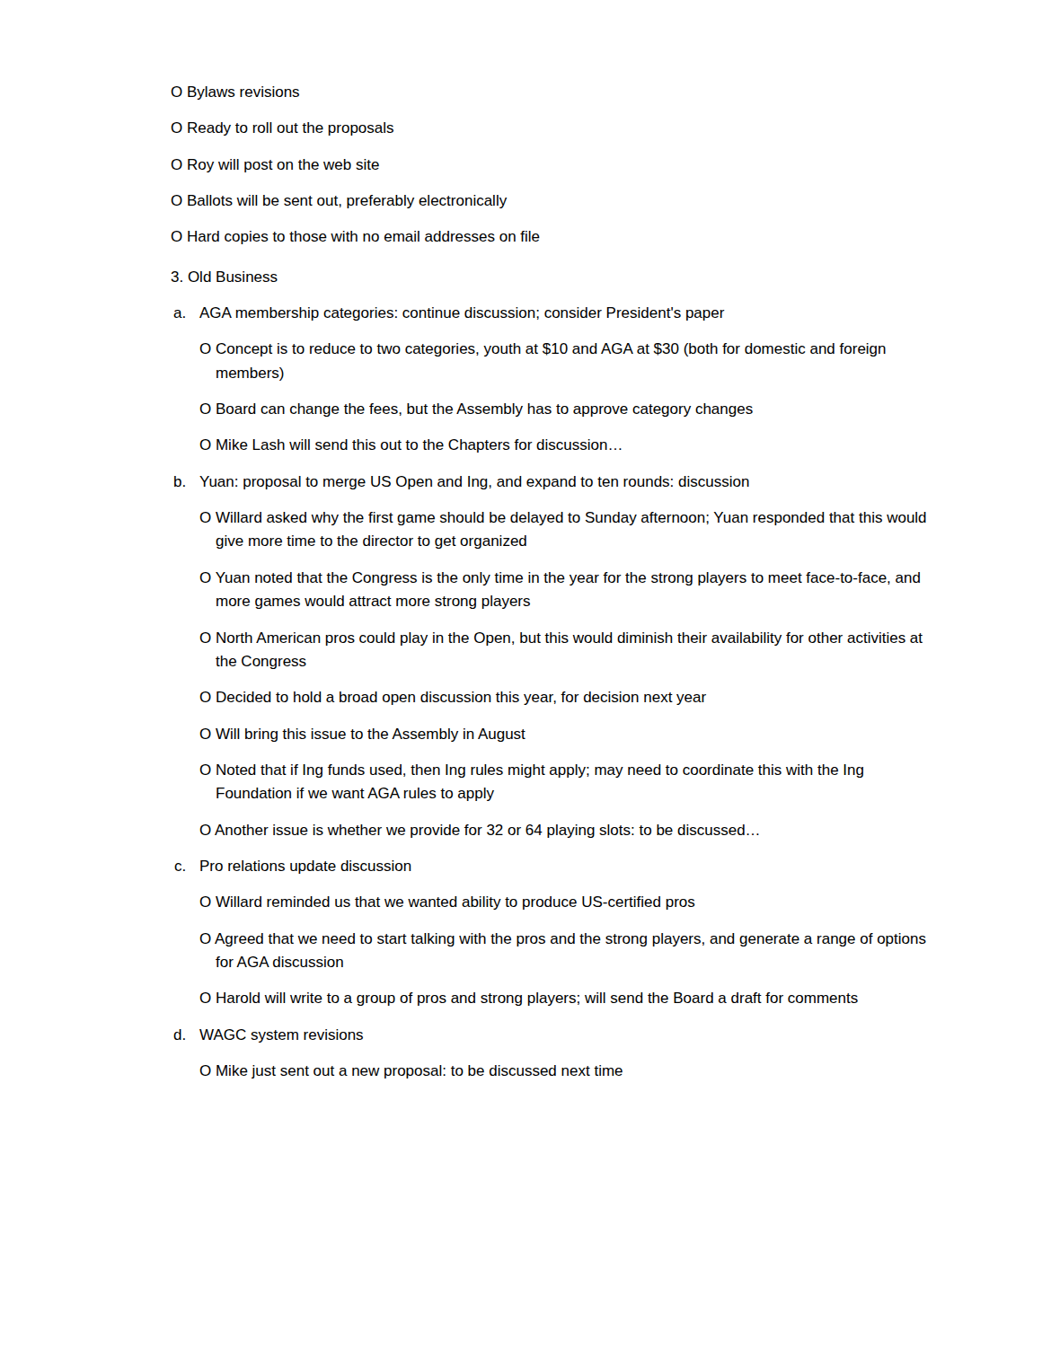O Bylaws revisions
O Ready to roll out the proposals
O Roy will post on the web site
O Ballots will be sent out, preferably electronically
O Hard copies to those with no email addresses on file
3. Old Business
AGA membership categories: continue discussion; consider President's paper
O Concept is to reduce to two categories, youth at $10 and AGA at $30 (both for domestic and foreign members)
O Board can change the fees, but the Assembly has to approve category changes
O Mike Lash will send this out to the Chapters for discussion…
Yuan: proposal to merge US Open and Ing, and expand to ten rounds: discussion
O Willard asked why the first game should be delayed to Sunday afternoon; Yuan responded that this would give more time to the director to get organized
O Yuan noted that the Congress is the only time in the year for the strong players to meet face-to-face, and more games would attract more strong players
O North American pros could play in the Open, but this would diminish their availability for other activities at the Congress
O Decided to hold a broad open discussion this year, for decision next year
O Will bring this issue to the Assembly in August
O Noted that if Ing funds used, then Ing rules might apply; may need to coordinate this with the Ing Foundation if we want AGA rules to apply
O Another issue is whether we provide for 32 or 64 playing slots: to be discussed…
Pro relations update discussion
O Willard reminded us that we wanted ability to produce US-certified pros
O Agreed that we need to start talking with the pros and the strong players, and generate a range of options for AGA discussion
O Harold will write to a group of pros and strong players; will send the Board a draft for comments
WAGC system revisions
O Mike just sent out a new proposal: to be discussed next time